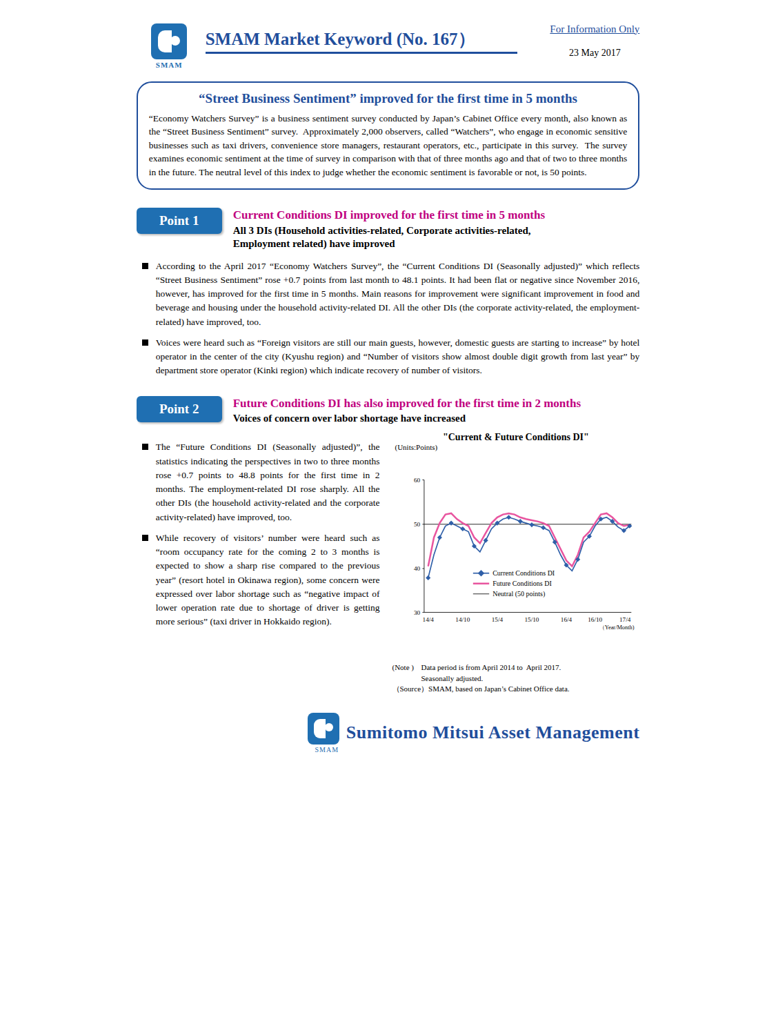SMAM
SMAM Market Keyword (No. 167）
For Information Only
23 May 2017
“Street Business Sentiment” improved for the first time in 5 months
“Economy Watchers Survey” is a business sentiment survey conducted by Japan’s Cabinet Office every month, also known as the “Street Business Sentiment” survey. Approximately 2,000 observers, called “Watchers”, who engage in economic sensitive businesses such as taxi drivers, convenience store managers, restaurant operators, etc., participate in this survey. The survey examines economic sentiment at the time of survey in comparison with that of three months ago and that of two to three months in the future. The neutral level of this index to judge whether the economic sentiment is favorable or not, is 50 points.
Point 1
Current Conditions DI improved for the first time in 5 months
All 3 DIs (Household activities-related, Corporate activities-related,
Employment related) have improved
According to the April 2017 “Economy Watchers Survey”, the “Current Conditions DI (Seasonally adjusted)” which reflects “Street Business Sentiment” rose +0.7 points from last month to 48.1 points. It had been flat or negative since November 2016, however, has improved for the first time in 5 months. Main reasons for improvement were significant improvement in food and beverage and housing under the household activity-related DI. All the other DIs (the corporate activity-related, the employment-related) have improved, too.
Voices were heard such as “Foreign visitors are still our main guests, however, domestic guests are starting to increase” by hotel operator in the center of the city (Kyushu region) and “Number of visitors show almost double digit growth from last year” by department store operator (Kinki region) which indicate recovery of number of visitors.
Point 2
Future Conditions DI has also improved for the first time in 2 months
Voices of concern over labor shortage have increased
The “Future Conditions DI (Seasonally adjusted)”, the statistics indicating the perspectives in two to three months rose +0.7 points to 48.8 points for the first time in 2 months. The employment-related DI rose sharply. All the other DIs (the household activity-related and the corporate activity-related) have improved, too.
While recovery of visitors’ number were heard such as “room occupancy rate for the coming 2 to 3 months is expected to show a sharp rise compared to the previous year” (resort hotel in Okinawa region), some concern were expressed over labor shortage such as “negative impact of lower operation rate due to shortage of driver is getting more serious” (taxi driver in Hokkaido region).
"Current & Future Conditions DI"
(Units:Points)
60 50 40 30 14/4 14/10 15/4 15/10 16/4 16/10 17/4 （Year/Month) Current Conditions DI Future Conditions DI Neutral (50 points)
(Note ) Data period is from April 2014 to April 2017.
Seasonally adjusted.
（Source）SMAM, based on Japan’s Cabinet Office data.
SMAM
Sumitomo Mitsui Asset Management